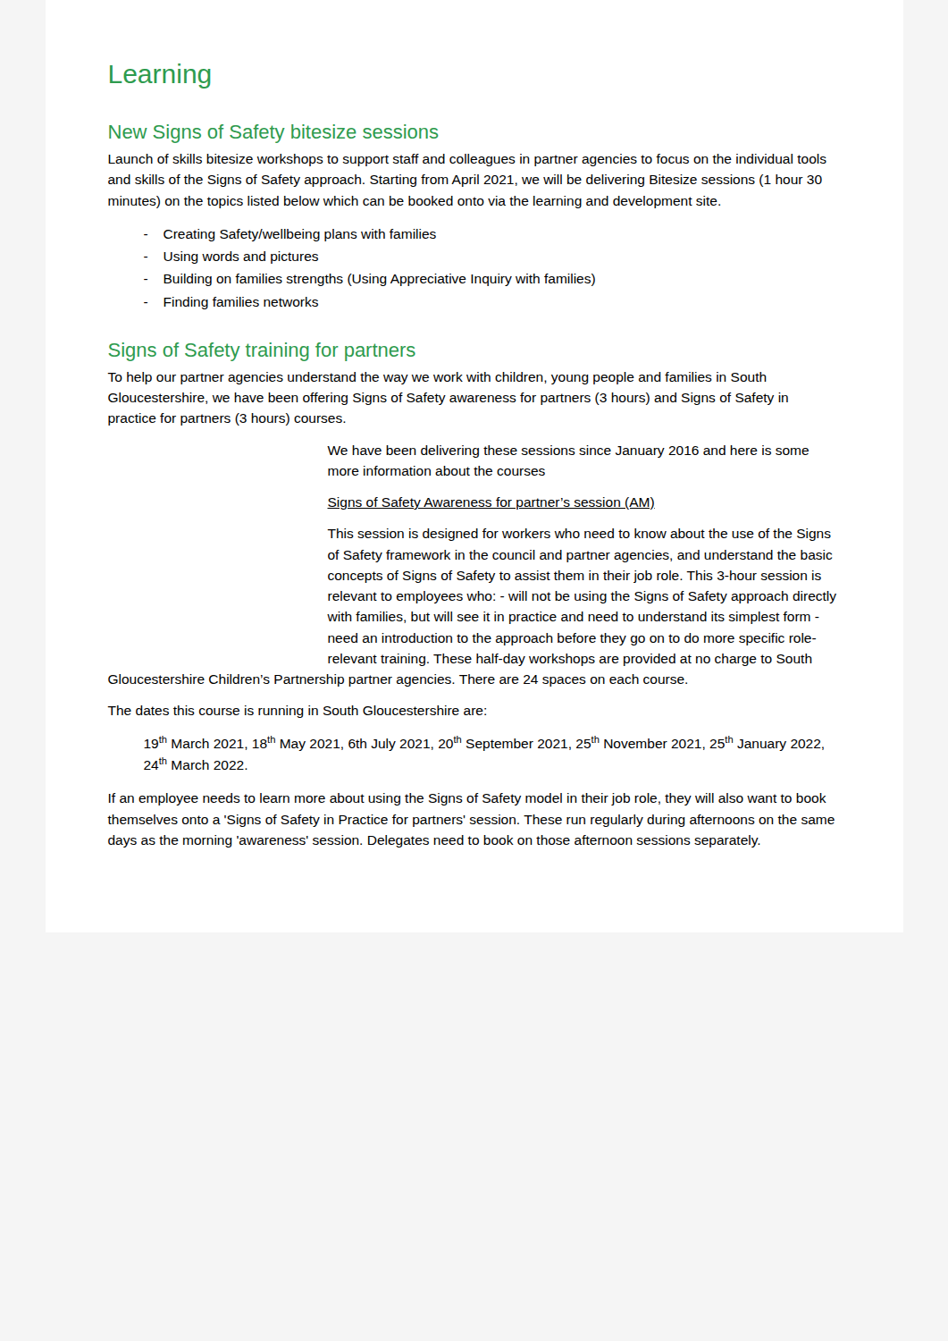Learning
New Signs of Safety bitesize sessions
Launch of skills bitesize workshops to support staff and colleagues in partner agencies to focus on the individual tools and skills of the Signs of Safety approach. Starting from April 2021, we will be delivering Bitesize sessions (1 hour 30 minutes) on the topics listed below which can be booked onto via the learning and development site.
Creating Safety/wellbeing plans with families
Using words and pictures
Building on families strengths (Using Appreciative Inquiry with families)
Finding families networks
Signs of Safety training for partners
To help our partner agencies understand the way we work with children, young people and families in South Gloucestershire, we have been offering Signs of Safety awareness for partners (3 hours) and Signs of Safety in practice for partners (3 hours) courses.
We have been delivering these sessions since January 2016 and here is some more information about the courses
Signs of Safety Awareness for partner’s session (AM)
This session is designed for workers who need to know about the use of the Signs of Safety framework in the council and partner agencies, and understand the basic concepts of Signs of Safety to assist them in their job role. This 3-hour session is relevant to employees who: - will not be using the Signs of Safety approach directly with families, but will see it in practice and need to understand its simplest form - need an introduction to the approach before they go on to do more specific role-relevant training. These half-day workshops are provided at no charge to South Gloucestershire Children’s Partnership partner agencies. There are 24 spaces on each course.
The dates this course is running in South Gloucestershire are:
19th March 2021, 18th May 2021, 6th July 2021, 20th September 2021, 25th November 2021, 25th January 2022, 24th March 2022.
If an employee needs to learn more about using the Signs of Safety model in their job role, they will also want to book themselves onto a 'Signs of Safety in Practice for partners' session. These run regularly during afternoons on the same days as the morning 'awareness' session. Delegates need to book on those afternoon sessions separately.